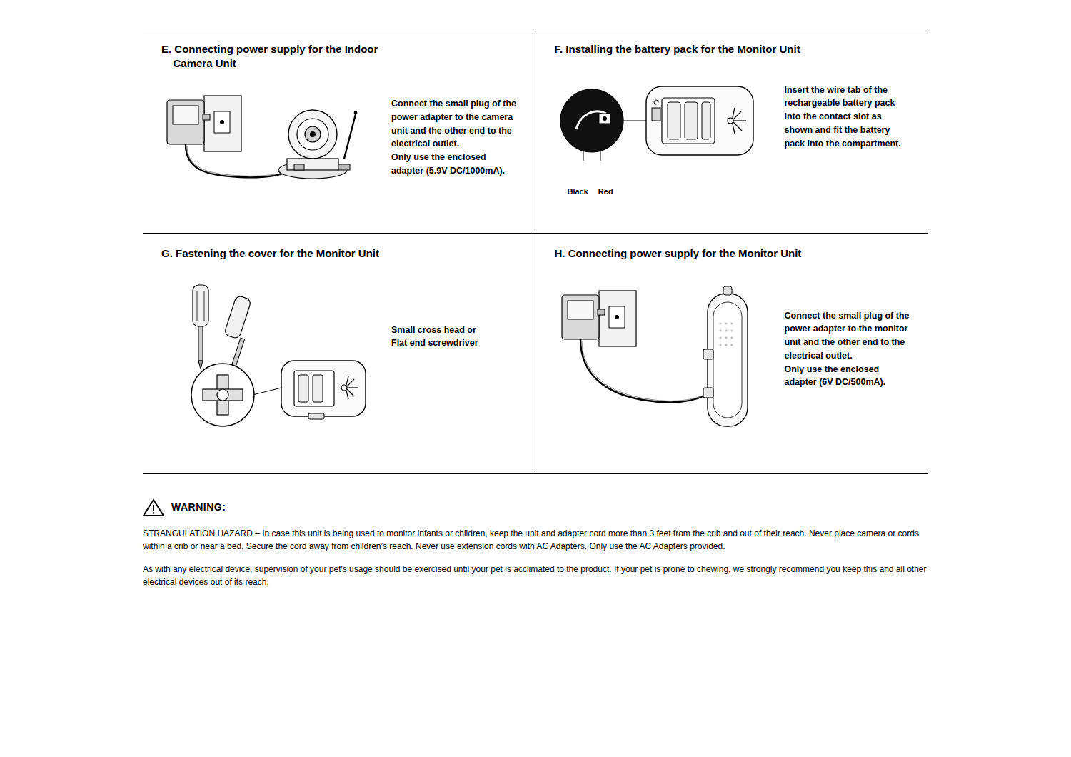| E. Connecting power supply for the Indoor Camera Unit Connect the small plug of the power adapter to the camera unit and the other end to the electrical outlet. Only use the enclosed adapter (5.9V DC/1000mA). | F. Installing the battery pack for the Monitor Unit Black Red Insert the wire tab of the rechargeable battery pack into the contact slot as shown and fit the battery pack into the compartment. |
| G. Fastening the cover for the Monitor Unit Small cross head or Flat end screwdriver | H. Connecting power supply for the Monitor Unit Connect the small plug of the power adapter to the monitor unit and the other end to the electrical outlet. Only use the enclosed adapter (6V DC/500mA). |
WARNING:
STRANGULATION HAZARD – In case this unit is being used to monitor infants or children, keep the unit and adapter cord more than 3 feet from the crib and out of their reach. Never place camera or cords within a crib or near a bed. Secure the cord away from children’s reach. Never use extension cords with AC Adapters. Only use the AC Adapters provided.
As with any electrical device, supervision of your pet's usage should be exercised until your pet is acclimated to the product. If your pet is prone to chewing, we strongly recommend you keep this and all other electrical devices out of its reach.